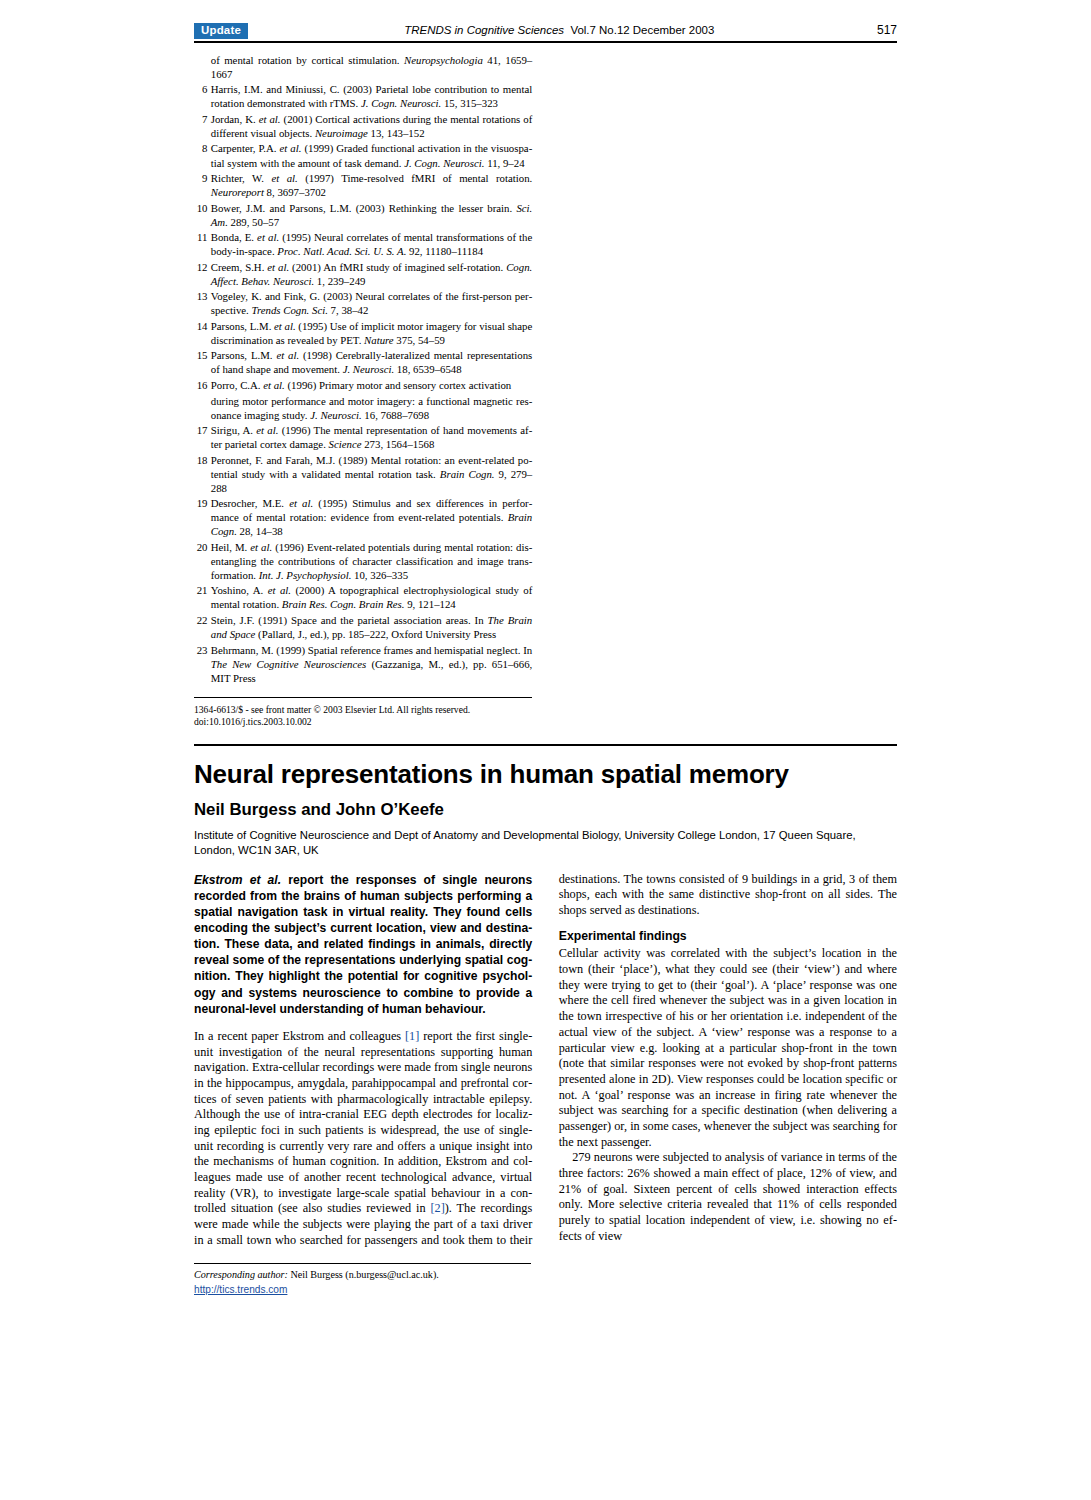Update TRENDS in Cognitive Sciences Vol.7 No.12 December 2003 517
of mental rotation by cortical stimulation. Neuropsychologia 41, 1659–1667
6 Harris, I.M. and Miniussi, C. (2003) Parietal lobe contribution to mental rotation demonstrated with rTMS. J. Cogn. Neurosci. 15, 315–323
7 Jordan, K. et al. (2001) Cortical activations during the mental rotations of different visual objects. Neuroimage 13, 143–152
8 Carpenter, P.A. et al. (1999) Graded functional activation in the visuospatial system with the amount of task demand. J. Cogn. Neurosci. 11, 9–24
9 Richter, W. et al. (1997) Time-resolved fMRI of mental rotation. Neuroreport 8, 3697–3702
10 Bower, J.M. and Parsons, L.M. (2003) Rethinking the lesser brain. Sci. Am. 289, 50–57
11 Bonda, E. et al. (1995) Neural correlates of mental transformations of the body-in-space. Proc. Natl. Acad. Sci. U. S. A. 92, 11180–11184
12 Creem, S.H. et al. (2001) An fMRI study of imagined self-rotation. Cogn. Affect. Behav. Neurosci. 1, 239–249
13 Vogeley, K. and Fink, G. (2003) Neural correlates of the first-person perspective. Trends Cogn. Sci. 7, 38–42
14 Parsons, L.M. et al. (1995) Use of implicit motor imagery for visual shape discrimination as revealed by PET. Nature 375, 54–59
15 Parsons, L.M. et al. (1998) Cerebrally-lateralized mental representations of hand shape and movement. J. Neurosci. 18, 6539–6548
16 Porro, C.A. et al. (1996) Primary motor and sensory cortex activation
during motor performance and motor imagery: a functional magnetic resonance imaging study. J. Neurosci. 16, 7688–7698
17 Sirigu, A. et al. (1996) The mental representation of hand movements after parietal cortex damage. Science 273, 1564–1568
18 Peronnet, F. and Farah, M.J. (1989) Mental rotation: an event-related potential study with a validated mental rotation task. Brain Cogn. 9, 279–288
19 Desrocher, M.E. et al. (1995) Stimulus and sex differences in performance of mental rotation: evidence from event-related potentials. Brain Cogn. 28, 14–38
20 Heil, M. et al. (1996) Event-related potentials during mental rotation: disentangling the contributions of character classification and image transformation. Int. J. Psychophysiol. 10, 326–335
21 Yoshino, A. et al. (2000) A topographical electrophysiological study of mental rotation. Brain Res. Cogn. Brain Res. 9, 121–124
22 Stein, J.F. (1991) Space and the parietal association areas. In The Brain and Space (Pallard, J., ed.), pp. 185–222, Oxford University Press
23 Behrmann, M. (1999) Spatial reference frames and hemispatial neglect. In The New Cognitive Neurosciences (Gazzaniga, M., ed.), pp. 651–666, MIT Press
1364-6613/$ - see front matter © 2003 Elsevier Ltd. All rights reserved.
doi:10.1016/j.tics.2003.10.002
Neural representations in human spatial memory
Neil Burgess and John O’Keefe
Institute of Cognitive Neuroscience and Dept of Anatomy and Developmental Biology, University College London, 17 Queen Square, London, WC1N 3AR, UK
Ekstrom et al. report the responses of single neurons recorded from the brains of human subjects performing a spatial navigation task in virtual reality. They found cells encoding the subject’s current location, view and destination. These data, and related findings in animals, directly reveal some of the representations underlying spatial cognition. They highlight the potential for cognitive psychology and systems neuroscience to combine to provide a neuronal-level understanding of human behaviour.
In a recent paper Ekstrom and colleagues [1] report the first single-unit investigation of the neural representations supporting human navigation. Extra-cellular recordings were made from single neurons in the hippocampus, amygdala, parahippocampal and prefrontal cortices of seven patients with pharmacologically intractable epilepsy. Although the use of intra-cranial EEG depth electrodes for localizing epileptic foci in such patients is widespread, the use of single-unit recording is currently very rare and offers a unique insight into the mechanisms of human cognition. In addition, Ekstrom and colleagues made use of another recent technological advance, virtual reality (VR), to investigate large-scale spatial behaviour in a controlled situation (see also studies reviewed in [2]). The recordings were made while the subjects were playing the part of a taxi driver in a small town who searched for passengers and took them to their destinations. The towns consisted of 9 buildings in a grid, 3 of them shops, each with the same distinctive shop-front on all sides. The shops served as destinations.
Experimental findings
Cellular activity was correlated with the subject’s location in the town (their ‘place’), what they could see (their ‘view’) and where they were trying to get to (their ‘goal’). A ‘place’ response was one where the cell fired whenever the subject was in a given location in the town irrespective of his or her orientation i.e. independent of the actual view of the subject. A ‘view’ response was a response to a particular view e.g. looking at a particular shop-front in the town (note that similar responses were not evoked by shop-front patterns presented alone in 2D). View responses could be location specific or not. A ‘goal’ response was an increase in firing rate whenever the subject was searching for a specific destination (when delivering a passenger) or, in some cases, whenever the subject was searching for the next passenger.
279 neurons were subjected to analysis of variance in terms of the three factors: 26% showed a main effect of place, 12% of view, and 21% of goal. Sixteen percent of cells showed interaction effects only. More selective criteria revealed that 11% of cells responded purely to spatial location independent of view, i.e. showing no effects of view
Corresponding author: Neil Burgess (n.burgess@ucl.ac.uk).
http://tics.trends.com